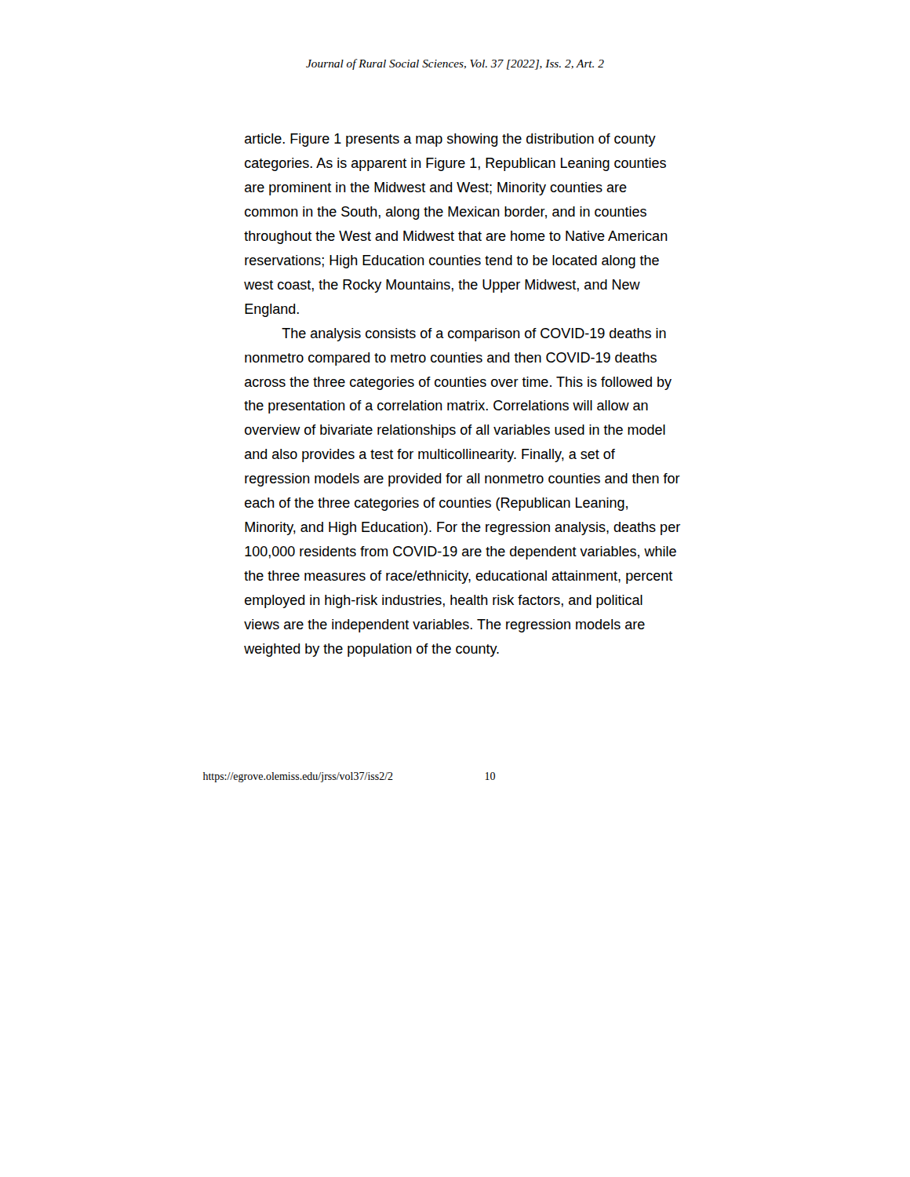Journal of Rural Social Sciences, Vol. 37 [2022], Iss. 2, Art. 2
article. Figure 1 presents a map showing the distribution of county categories. As is apparent in Figure 1, Republican Leaning counties are prominent in the Midwest and West; Minority counties are common in the South, along the Mexican border, and in counties throughout the West and Midwest that are home to Native American reservations; High Education counties tend to be located along the west coast, the Rocky Mountains, the Upper Midwest, and New England.
The analysis consists of a comparison of COVID-19 deaths in nonmetro compared to metro counties and then COVID-19 deaths across the three categories of counties over time. This is followed by the presentation of a correlation matrix. Correlations will allow an overview of bivariate relationships of all variables used in the model and also provides a test for multicollinearity. Finally, a set of regression models are provided for all nonmetro counties and then for each of the three categories of counties (Republican Leaning, Minority, and High Education). For the regression analysis, deaths per 100,000 residents from COVID-19 are the dependent variables, while the three measures of race/ethnicity, educational attainment, percent employed in high-risk industries, health risk factors, and political views are the independent variables. The regression models are weighted by the population of the county.
https://egrove.olemiss.edu/jrss/vol37/iss2/2
10